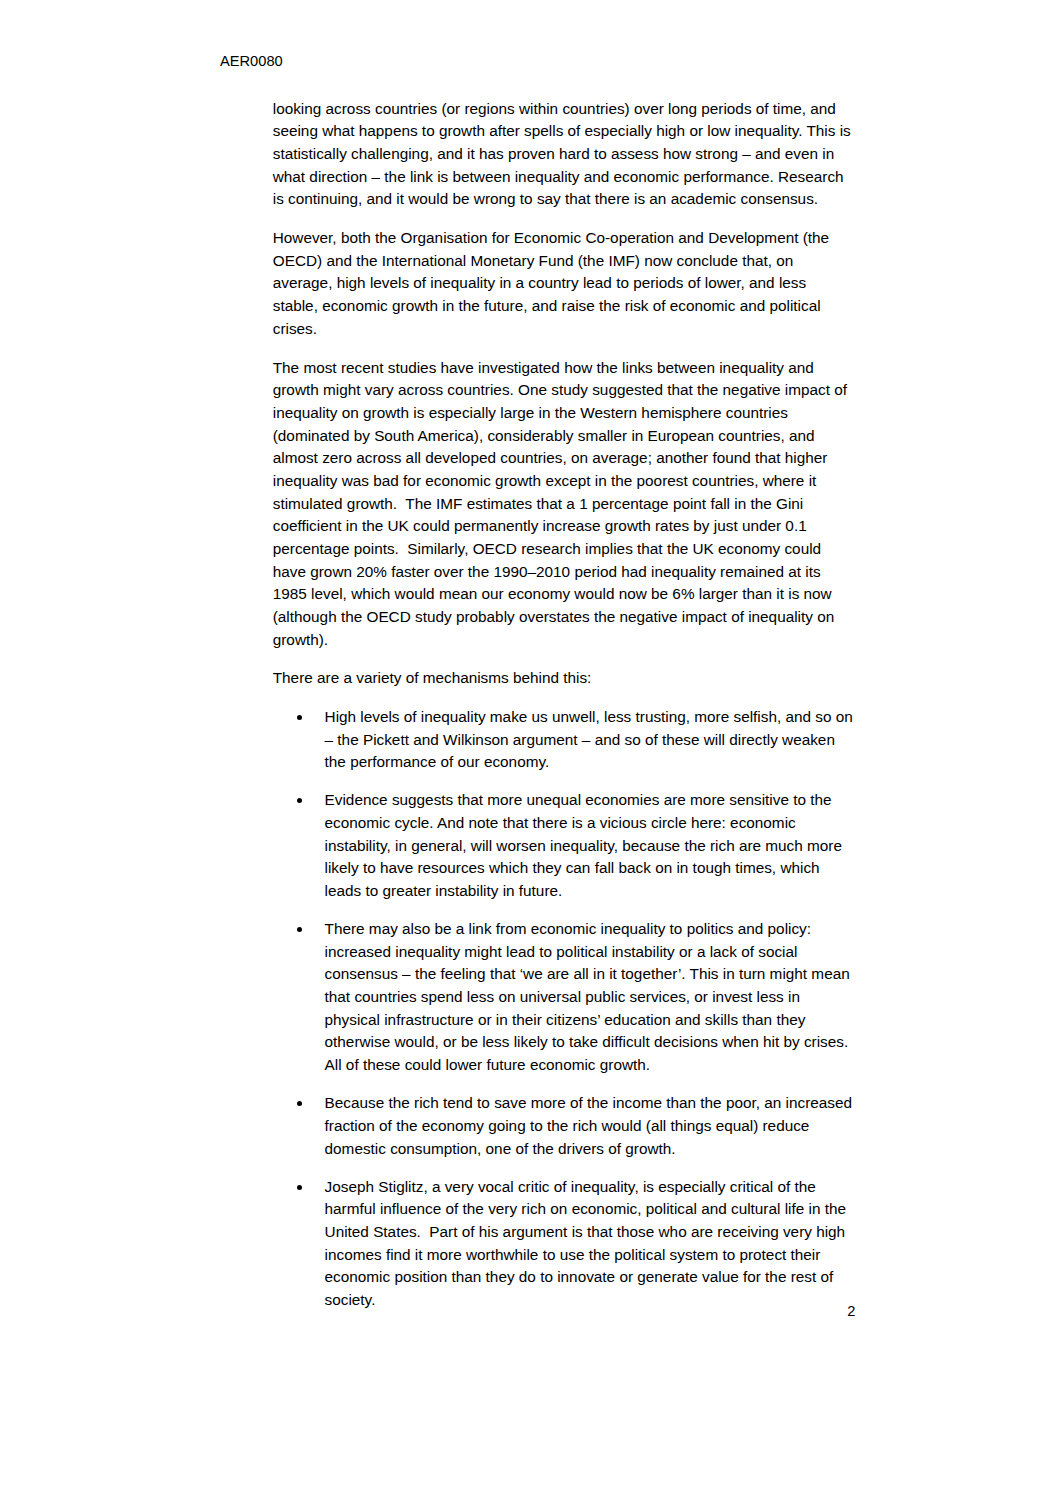AER0080
looking across countries (or regions within countries) over long periods of time, and seeing what happens to growth after spells of especially high or low inequality. This is statistically challenging, and it has proven hard to assess how strong – and even in what direction – the link is between inequality and economic performance. Research is continuing, and it would be wrong to say that there is an academic consensus.
However, both the Organisation for Economic Co-operation and Development (the OECD) and the International Monetary Fund (the IMF) now conclude that, on average, high levels of inequality in a country lead to periods of lower, and less stable, economic growth in the future, and raise the risk of economic and political crises.
The most recent studies have investigated how the links between inequality and growth might vary across countries. One study suggested that the negative impact of inequality on growth is especially large in the Western hemisphere countries (dominated by South America), considerably smaller in European countries, and almost zero across all developed countries, on average; another found that higher inequality was bad for economic growth except in the poorest countries, where it stimulated growth. The IMF estimates that a 1 percentage point fall in the Gini coefficient in the UK could permanently increase growth rates by just under 0.1 percentage points. Similarly, OECD research implies that the UK economy could have grown 20% faster over the 1990–2010 period had inequality remained at its 1985 level, which would mean our economy would now be 6% larger than it is now (although the OECD study probably overstates the negative impact of inequality on growth).
There are a variety of mechanisms behind this:
High levels of inequality make us unwell, less trusting, more selfish, and so on – the Pickett and Wilkinson argument – and so of these will directly weaken the performance of our economy.
Evidence suggests that more unequal economies are more sensitive to the economic cycle. And note that there is a vicious circle here: economic instability, in general, will worsen inequality, because the rich are much more likely to have resources which they can fall back on in tough times, which leads to greater instability in future.
There may also be a link from economic inequality to politics and policy: increased inequality might lead to political instability or a lack of social consensus – the feeling that ‘we are all in it together’. This in turn might mean that countries spend less on universal public services, or invest less in physical infrastructure or in their citizens’ education and skills than they otherwise would, or be less likely to take difficult decisions when hit by crises. All of these could lower future economic growth.
Because the rich tend to save more of the income than the poor, an increased fraction of the economy going to the rich would (all things equal) reduce domestic consumption, one of the drivers of growth.
Joseph Stiglitz, a very vocal critic of inequality, is especially critical of the harmful influence of the very rich on economic, political and cultural life in the United States. Part of his argument is that those who are receiving very high incomes find it more worthwhile to use the political system to protect their economic position than they do to innovate or generate value for the rest of society.
2